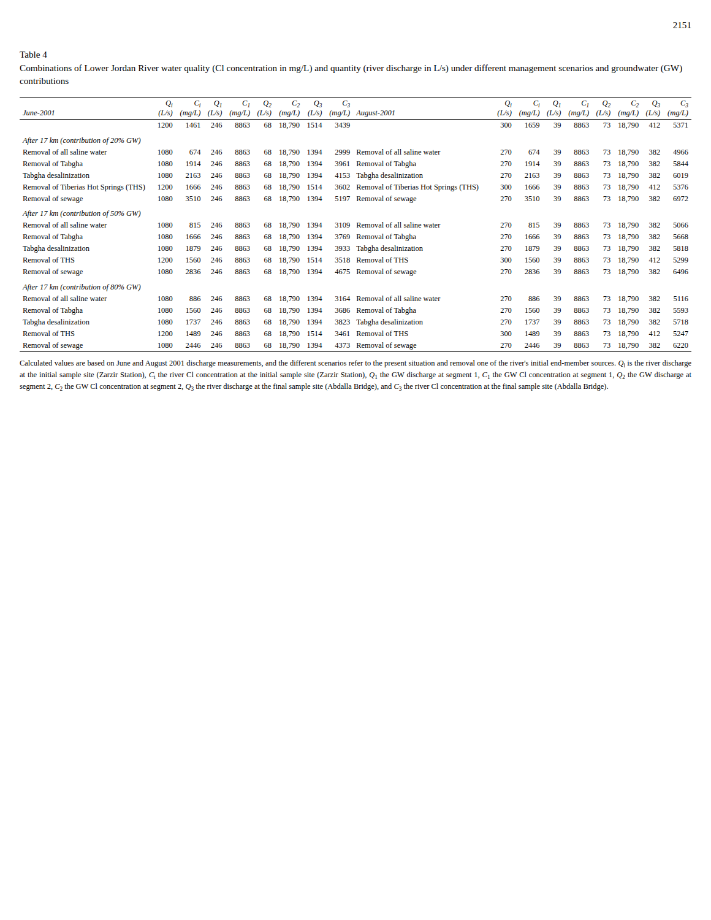2151
Table 4
Combinations of Lower Jordan River water quality (Cl concentration in mg/L) and quantity (river discharge in L/s) under different management scenarios and groundwater (GW) contributions
| June-2001 | Q i (L/s) | C i (mg/L) | Q 1 (L/s) | C 1 (mg/L) | Q 2 (L/s) | C 2 (mg/L) | Q 3 (L/s) | C 3 (mg/L) | August-2001 | | Q i (L/s) | C i (mg/L) | Q 1 (L/s) | C 1 (mg/L) | Q 2 (L/s) | C 2 (mg/L) | Q 3 (L/s) | C 3 (mg/L) |
| --- | --- | --- | --- | --- | --- | --- | --- | --- | --- | --- | --- | --- | --- | --- | --- | --- | --- | --- |
| | 1200 | 1461 | 246 | 8863 | 68 | 18,790 | 1514 | 3439 | | | 300 | 1659 | 39 | 8863 | 73 | 18,790 | 412 | 5371 |
| After 17 km (contribution of 20% GW) |
| Removal of all saline water | 1080 | 674 | 246 | 8863 | 68 | 18,790 | 1394 | 2999 | Removal of all saline water | | 270 | 674 | 39 | 8863 | 73 | 18,790 | 382 | 4966 |
| Removal of Tabgha | 1080 | 1914 | 246 | 8863 | 68 | 18,790 | 1394 | 3961 | Removal of Tabgha | | 270 | 1914 | 39 | 8863 | 73 | 18,790 | 382 | 5844 |
| Tabgha desalinization | 1080 | 2163 | 246 | 8863 | 68 | 18,790 | 1394 | 4153 | Tabgha desalinization | | 270 | 2163 | 39 | 8863 | 73 | 18,790 | 382 | 6019 |
| Removal of Tiberias Hot Springs (THS) | 1200 | 1666 | 246 | 8863 | 68 | 18,790 | 1514 | 3602 | Removal of Tiberias Hot Springs (THS) | | 300 | 1666 | 39 | 8863 | 73 | 18,790 | 412 | 5376 |
| Removal of sewage | 1080 | 3510 | 246 | 8863 | 68 | 18,790 | 1394 | 5197 | Removal of sewage | | 270 | 3510 | 39 | 8863 | 73 | 18,790 | 382 | 6972 |
| After 17 km (contribution of 50% GW) |
| Removal of all saline water | 1080 | 815 | 246 | 8863 | 68 | 18,790 | 1394 | 3109 | Removal of all saline water | | 270 | 815 | 39 | 8863 | 73 | 18,790 | 382 | 5066 |
| Removal of Tabgha | 1080 | 1666 | 246 | 8863 | 68 | 18,790 | 1394 | 3769 | Removal of Tabgha | | 270 | 1666 | 39 | 8863 | 73 | 18,790 | 382 | 5668 |
| Tabgha desalinization | 1080 | 1879 | 246 | 8863 | 68 | 18,790 | 1394 | 3933 | Tabgha desalinization | | 270 | 1879 | 39 | 8863 | 73 | 18,790 | 382 | 5818 |
| Removal of THS | 1200 | 1560 | 246 | 8863 | 68 | 18,790 | 1514 | 3518 | Removal of THS | | 300 | 1560 | 39 | 8863 | 73 | 18,790 | 412 | 5299 |
| Removal of sewage | 1080 | 2836 | 246 | 8863 | 68 | 18,790 | 1394 | 4675 | Removal of sewage | | 270 | 2836 | 39 | 8863 | 73 | 18,790 | 382 | 6496 |
| After 17 km (contribution of 80% GW) |
| Removal of all saline water | 1080 | 886 | 246 | 8863 | 68 | 18,790 | 1394 | 3164 | Removal of all saline water | | 270 | 886 | 39 | 8863 | 73 | 18,790 | 382 | 5116 |
| Removal of Tabgha | 1080 | 1560 | 246 | 8863 | 68 | 18,790 | 1394 | 3686 | Removal of Tabgha | | 270 | 1560 | 39 | 8863 | 73 | 18,790 | 382 | 5593 |
| Tabgha desalinization | 1080 | 1737 | 246 | 8863 | 68 | 18,790 | 1394 | 3823 | Tabgha desalinization | | 270 | 1737 | 39 | 8863 | 73 | 18,790 | 382 | 5718 |
| Removal of THS | 1200 | 1489 | 246 | 8863 | 68 | 18,790 | 1514 | 3461 | Removal of THS | | 300 | 1489 | 39 | 8863 | 73 | 18,790 | 412 | 5247 |
| Removal of sewage | 1080 | 2446 | 246 | 8863 | 68 | 18,790 | 1394 | 4373 | Removal of sewage | | 270 | 2446 | 39 | 8863 | 73 | 18,790 | 382 | 6220 |
Calculated values are based on June and August 2001 discharge measurements, and the different scenarios refer to the present situation and removal one of the river's initial end-member sources. Qi is the river discharge at the initial sample site (Zarzir Station), Ci the river Cl concentration at the initial sample site (Zarzir Station), Q1 the GW discharge at segment 1, C1 the GW Cl concentration at segment 1, Q2 the GW discharge at segment 2, C2 the GW Cl concentration at segment 2, Q3 the river discharge at the final sample site (Abdalla Bridge), and C3 the river Cl concentration at the final sample site (Abdalla Bridge).